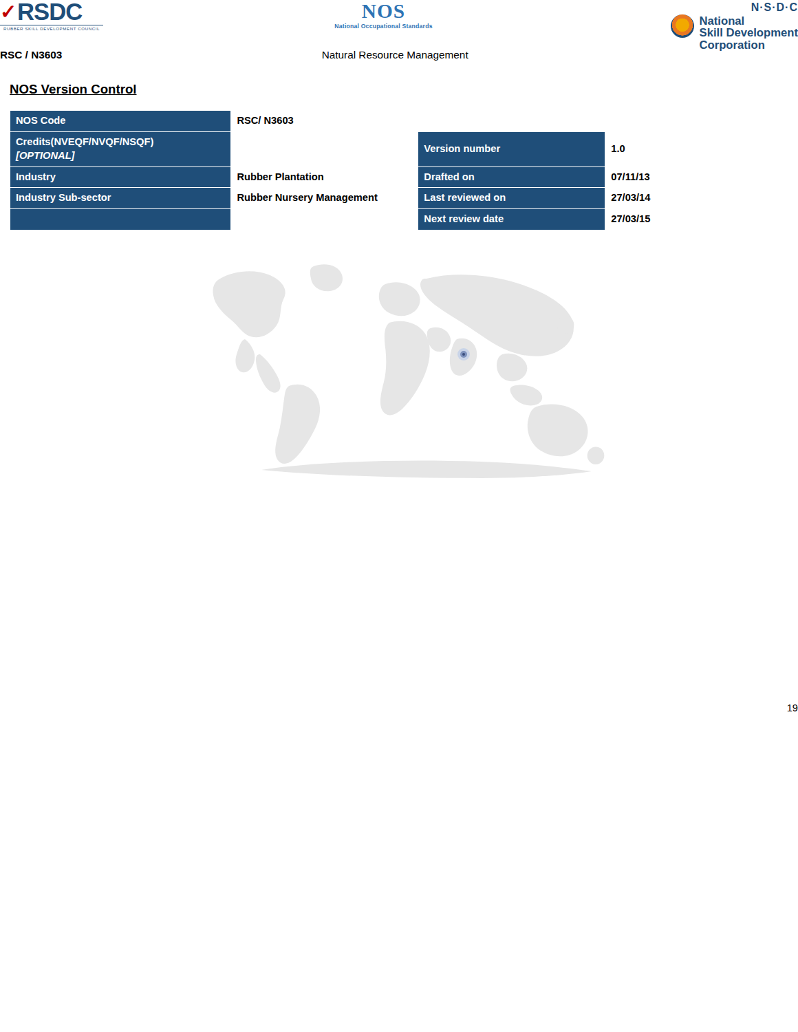✓RSDC
RUBBER SKILL DEVELOPMENT COUNCIL
NOS
National Occupational Standards
N·S·D·C
National
Skill Development
Corporation
RSC / N3603
Natural Resource Management
NOS Version Control
| NOS Code | RSC/ N3603 |
| Credits(NVEQF/NVQF/NSQF) [OPTIONAL] | | Version number | 1.0 |
| Industry | Rubber Plantation | Drafted on | 07/11/13 |
| Industry Sub-sector | Rubber Nursery Management | Last reviewed on | 27/03/14 |
| | | Next review date | 27/03/15 |
19